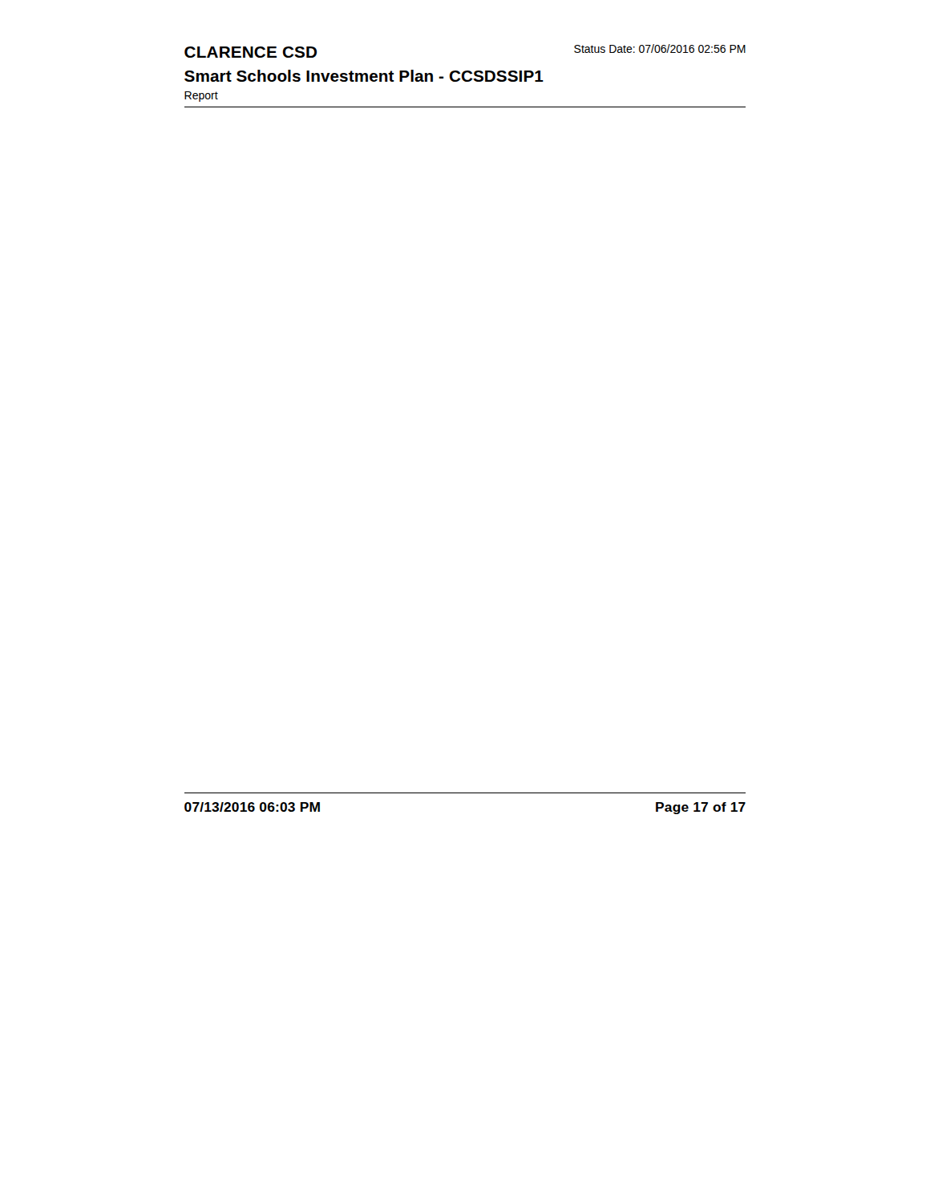Status Date: 07/06/2016 02:56 PM
CLARENCE CSD
Smart Schools Investment Plan - CCSDSSIP1
Report
07/13/2016 06:03 PM Page 17 of 17